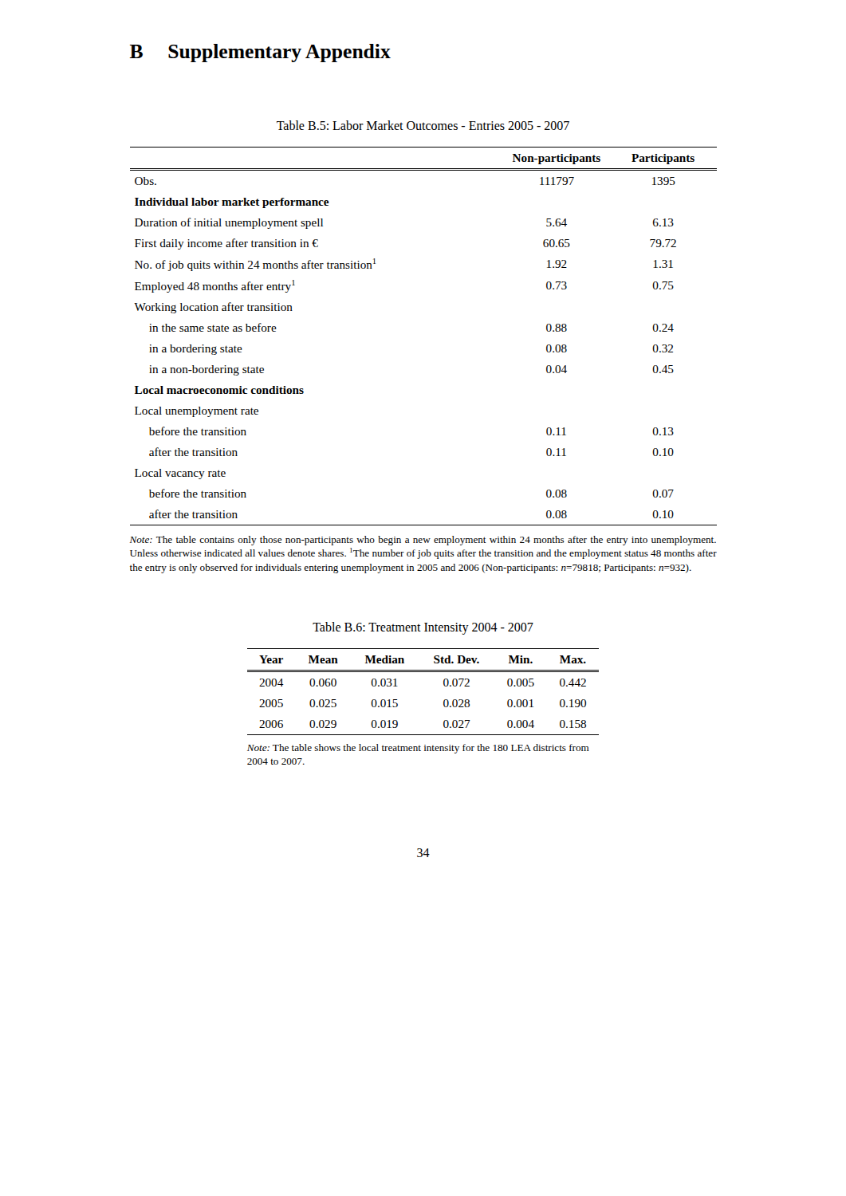BSupplementary Appendix
Table B.5: Labor Market Outcomes - Entries 2005 - 2007
| | Non-participants | Participants |
| --- | --- | --- |
| Obs. | 111797 | 1395 |
| Individual labor market performance | | |
| Duration of initial unemployment spell | 5.64 | 6.13 |
| First daily income after transition in € | 60.65 | 79.72 |
| No. of job quits within 24 months after transition 1 | 1.92 | 1.31 |
| Employed 48 months after entry 1 | 0.73 | 0.75 |
| Working location after transition | | |
| in the same state as before | 0.88 | 0.24 |
| in a bordering state | 0.08 | 0.32 |
| in a non-bordering state | 0.04 | 0.45 |
| Local macroeconomic conditions | | |
| Local unemployment rate | | |
| before the transition | 0.11 | 0.13 |
| after the transition | 0.11 | 0.10 |
| Local vacancy rate | | |
| before the transition | 0.08 | 0.07 |
| after the transition | 0.08 | 0.10 |
Note: The table contains only those non-participants who begin a new employment within 24 months after the entry into unemployment. Unless otherwise indicated all values denote shares. 1The number of job quits after the transition and the employment status 48 months after the entry is only observed for individuals entering unemployment in 2005 and 2006 (Non-participants: n=79818; Participants: n=932).
Table B.6: Treatment Intensity 2004 - 2007
| Year | Mean | Median | Std. Dev. | Min. | Max. |
| --- | --- | --- | --- | --- | --- |
| 2004 | 0.060 | 0.031 | 0.072 | 0.005 | 0.442 |
| 2005 | 0.025 | 0.015 | 0.028 | 0.001 | 0.190 |
| 2006 | 0.029 | 0.019 | 0.027 | 0.004 | 0.158 |
Note: The table shows the local treatment intensity for the 180 LEA districts from 2004 to 2007.
34